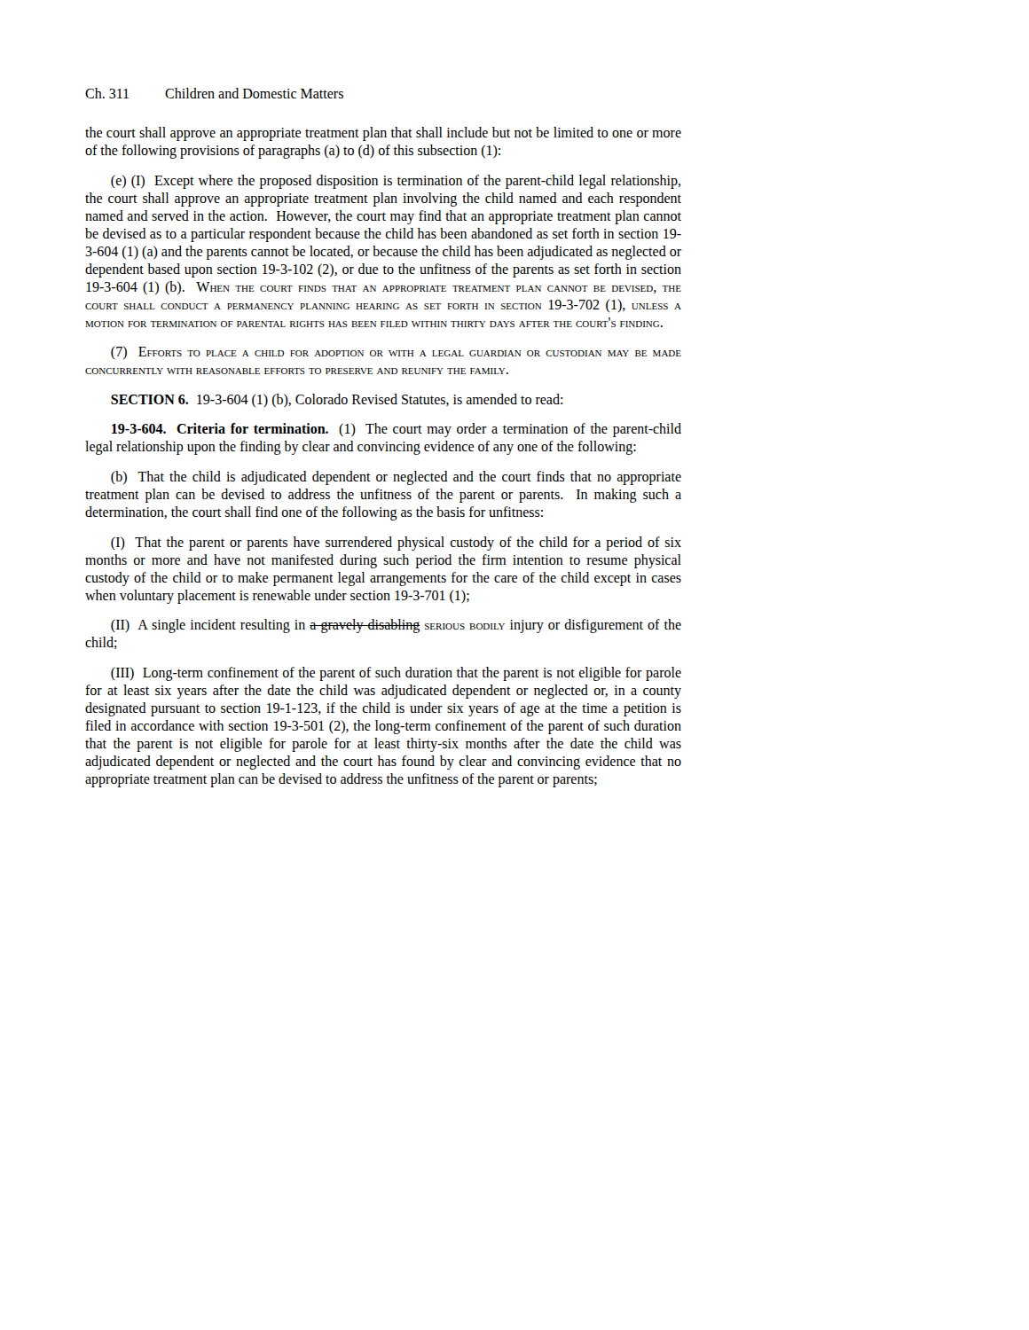Ch. 311 Children and Domestic Matters
the court shall approve an appropriate treatment plan that shall include but not be limited to one or more of the following provisions of paragraphs (a) to (d) of this subsection (1):
(e) (I) Except where the proposed disposition is termination of the parent-child legal relationship, the court shall approve an appropriate treatment plan involving the child named and each respondent named and served in the action. However, the court may find that an appropriate treatment plan cannot be devised as to a particular respondent because the child has been abandoned as set forth in section 19-3-604 (1) (a) and the parents cannot be located, or because the child has been adjudicated as neglected or dependent based upon section 19-3-102 (2), or due to the unfitness of the parents as set forth in section 19-3-604 (1) (b). When the court finds that an appropriate treatment plan cannot be devised, the court shall conduct a permanency planning hearing as set forth in section 19-3-702 (1), unless a motion for termination of parental rights has been filed within thirty days after the court's finding.
(7) Efforts to place a child for adoption or with a legal guardian or custodian may be made concurrently with reasonable efforts to preserve and reunify the family.
SECTION 6. 19-3-604 (1) (b), Colorado Revised Statutes, is amended to read:
19-3-604. Criteria for termination. (1) The court may order a termination of the parent-child legal relationship upon the finding by clear and convincing evidence of any one of the following:
(b) That the child is adjudicated dependent or neglected and the court finds that no appropriate treatment plan can be devised to address the unfitness of the parent or parents. In making such a determination, the court shall find one of the following as the basis for unfitness:
(I) That the parent or parents have surrendered physical custody of the child for a period of six months or more and have not manifested during such period the firm intention to resume physical custody of the child or to make permanent legal arrangements for the care of the child except in cases when voluntary placement is renewable under section 19-3-701 (1);
(II) A single incident resulting in a gravely disabling serious bodily injury or disfigurement of the child;
(III) Long-term confinement of the parent of such duration that the parent is not eligible for parole for at least six years after the date the child was adjudicated dependent or neglected or, in a county designated pursuant to section 19-1-123, if the child is under six years of age at the time a petition is filed in accordance with section 19-3-501 (2), the long-term confinement of the parent of such duration that the parent is not eligible for parole for at least thirty-six months after the date the child was adjudicated dependent or neglected and the court has found by clear and convincing evidence that no appropriate treatment plan can be devised to address the unfitness of the parent or parents;